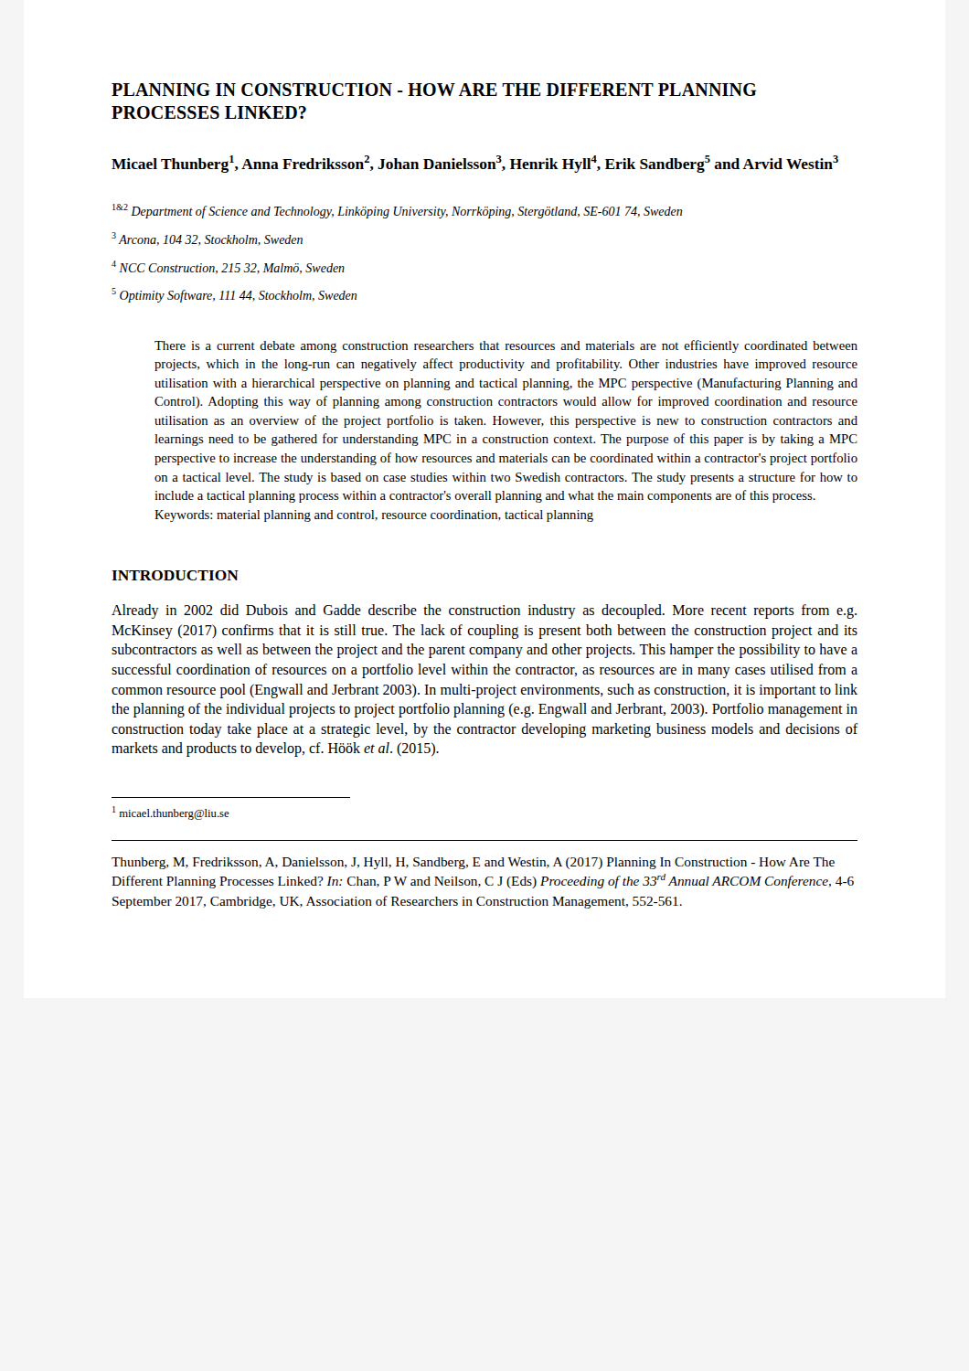Planning in Construction - How Are the Different Planning Processes Linked?
Micael Thunberg1, Anna Fredriksson2, Johan Danielsson3, Henrik Hyll4, Erik Sandberg5 and Arvid Westin3
1&2 Department of Science and Technology, Linköping University, Norrköping, Stergötland, SE-601 74, Sweden
3 Arcona, 104 32, Stockholm, Sweden
4 NCC Construction, 215 32, Malmö, Sweden
5 Optimity Software, 111 44, Stockholm, Sweden
There is a current debate among construction researchers that resources and materials are not efficiently coordinated between projects, which in the long-run can negatively affect productivity and profitability. Other industries have improved resource utilisation with a hierarchical perspective on planning and tactical planning, the MPC perspective (Manufacturing Planning and Control). Adopting this way of planning among construction contractors would allow for improved coordination and resource utilisation as an overview of the project portfolio is taken. However, this perspective is new to construction contractors and learnings need to be gathered for understanding MPC in a construction context. The purpose of this paper is by taking a MPC perspective to increase the understanding of how resources and materials can be coordinated within a contractor's project portfolio on a tactical level. The study is based on case studies within two Swedish contractors. The study presents a structure for how to include a tactical planning process within a contractor's overall planning and what the main components are of this process.
Keywords: material planning and control, resource coordination, tactical planning
Introduction
Already in 2002 did Dubois and Gadde describe the construction industry as decoupled. More recent reports from e.g. McKinsey (2017) confirms that it is still true. The lack of coupling is present both between the construction project and its subcontractors as well as between the project and the parent company and other projects. This hamper the possibility to have a successful coordination of resources on a portfolio level within the contractor, as resources are in many cases utilised from a common resource pool (Engwall and Jerbrant 2003). In multi-project environments, such as construction, it is important to link the planning of the individual projects to project portfolio planning (e.g. Engwall and Jerbrant, 2003). Portfolio management in construction today take place at a strategic level, by the contractor developing marketing business models and decisions of markets and products to develop, cf. Höök et al. (2015).
1 micael.thunberg@liu.se
Thunberg, M, Fredriksson, A, Danielsson, J, Hyll, H, Sandberg, E and Westin, A (2017) Planning In Construction - How Are The Different Planning Processes Linked? In: Chan, P W and Neilson, C J (Eds) Proceeding of the 33rd Annual ARCOM Conference, 4-6 September 2017, Cambridge, UK, Association of Researchers in Construction Management, 552-561.